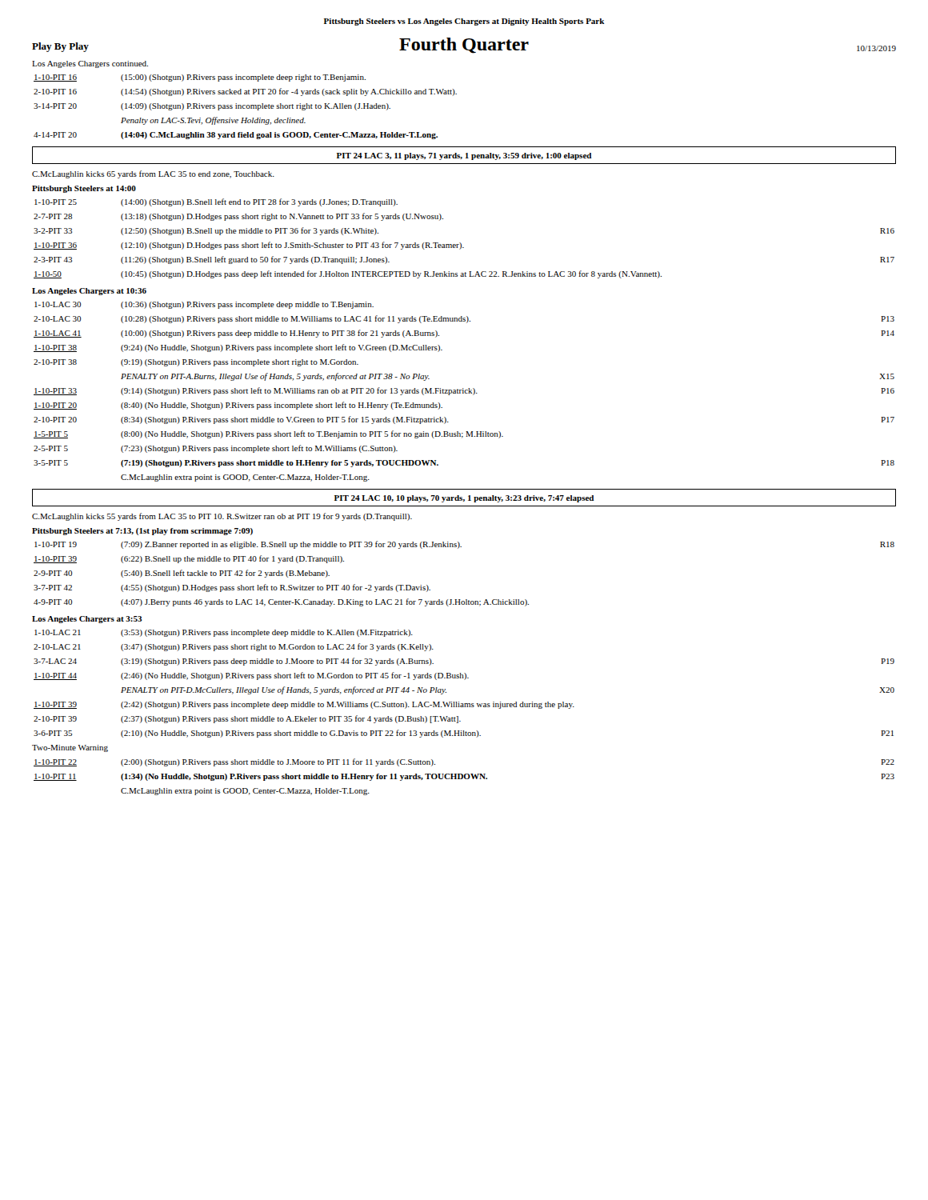Pittsburgh Steelers vs Los Angeles Chargers at Dignity Health Sports Park
Play By Play
Fourth Quarter
10/13/2019
Los Angeles Chargers continued.
| 1-10-PIT 16 | (15:00) (Shotgun) P.Rivers pass incomplete deep right to T.Benjamin. | |
| 2-10-PIT 16 | (14:54) (Shotgun) P.Rivers sacked at PIT 20 for -4 yards (sack split by A.Chickillo and T.Watt). | |
| 3-14-PIT 20 | (14:09) (Shotgun) P.Rivers pass incomplete short right to K.Allen (J.Haden). | |
| | Penalty on LAC-S.Tevi, Offensive Holding, declined. | |
| 4-14-PIT 20 | (14:04) C.McLaughlin 38 yard field goal is GOOD, Center-C.Mazza, Holder-T.Long. | |
PIT 24 LAC 3, 11 plays, 71 yards, 1 penalty, 3:59 drive, 1:00 elapsed
C.McLaughlin kicks 65 yards from LAC 35 to end zone, Touchback.
Pittsburgh Steelers at 14:00
| 1-10-PIT 25 | (14:00) (Shotgun) B.Snell left end to PIT 28 for 3 yards (J.Jones; D.Tranquill). | |
| 2-7-PIT 28 | (13:18) (Shotgun) D.Hodges pass short right to N.Vannett to PIT 33 for 5 yards (U.Nwosu). | |
| 3-2-PIT 33 | (12:50) (Shotgun) B.Snell up the middle to PIT 36 for 3 yards (K.White). | R16 |
| 1-10-PIT 36 | (12:10) (Shotgun) D.Hodges pass short left to J.Smith-Schuster to PIT 43 for 7 yards (R.Teamer). | |
| 2-3-PIT 43 | (11:26) (Shotgun) B.Snell left guard to 50 for 7 yards (D.Tranquill; J.Jones). | R17 |
| 1-10-50 | (10:45) (Shotgun) D.Hodges pass deep left intended for J.Holton INTERCEPTED by R.Jenkins at LAC 22. R.Jenkins to LAC 30 for 8 yards (N.Vannett). | |
Los Angeles Chargers at 10:36
| 1-10-LAC 30 | (10:36) (Shotgun) P.Rivers pass incomplete deep middle to T.Benjamin. | |
| 2-10-LAC 30 | (10:28) (Shotgun) P.Rivers pass short middle to M.Williams to LAC 41 for 11 yards (Te.Edmunds). | P13 |
| 1-10-LAC 41 | (10:00) (Shotgun) P.Rivers pass deep middle to H.Henry to PIT 38 for 21 yards (A.Burns). | P14 |
| 1-10-PIT 38 | (9:24) (No Huddle, Shotgun) P.Rivers pass incomplete short left to V.Green (D.McCullers). | |
| 2-10-PIT 38 | (9:19) (Shotgun) P.Rivers pass incomplete short right to M.Gordon. | |
| | PENALTY on PIT-A.Burns, Illegal Use of Hands, 5 yards, enforced at PIT 38 - No Play. | X15 |
| 1-10-PIT 33 | (9:14) (Shotgun) P.Rivers pass short left to M.Williams ran ob at PIT 20 for 13 yards (M.Fitzpatrick). | P16 |
| 1-10-PIT 20 | (8:40) (No Huddle, Shotgun) P.Rivers pass incomplete short left to H.Henry (Te.Edmunds). | |
| 2-10-PIT 20 | (8:34) (Shotgun) P.Rivers pass short middle to V.Green to PIT 5 for 15 yards (M.Fitzpatrick). | P17 |
| 1-5-PIT 5 | (8:00) (No Huddle, Shotgun) P.Rivers pass short left to T.Benjamin to PIT 5 for no gain (D.Bush; M.Hilton). | |
| 2-5-PIT 5 | (7:23) (Shotgun) P.Rivers pass incomplete short left to M.Williams (C.Sutton). | |
| 3-5-PIT 5 | (7:19) (Shotgun) P.Rivers pass short middle to H.Henry for 5 yards, TOUCHDOWN. | P18 |
| | C.McLaughlin extra point is GOOD, Center-C.Mazza, Holder-T.Long. | |
PIT 24 LAC 10, 10 plays, 70 yards, 1 penalty, 3:23 drive, 7:47 elapsed
C.McLaughlin kicks 55 yards from LAC 35 to PIT 10. R.Switzer ran ob at PIT 19 for 9 yards (D.Tranquill).
Pittsburgh Steelers at 7:13, (1st play from scrimmage 7:09)
| 1-10-PIT 19 | (7:09) Z.Banner reported in as eligible. B.Snell up the middle to PIT 39 for 20 yards (R.Jenkins). | R18 |
| 1-10-PIT 39 | (6:22) B.Snell up the middle to PIT 40 for 1 yard (D.Tranquill). | |
| 2-9-PIT 40 | (5:40) B.Snell left tackle to PIT 42 for 2 yards (B.Mebane). | |
| 3-7-PIT 42 | (4:55) (Shotgun) D.Hodges pass short left to R.Switzer to PIT 40 for -2 yards (T.Davis). | |
| 4-9-PIT 40 | (4:07) J.Berry punts 46 yards to LAC 14, Center-K.Canaday. D.King to LAC 21 for 7 yards (J.Holton; A.Chickillo). | |
Los Angeles Chargers at 3:53
| 1-10-LAC 21 | (3:53) (Shotgun) P.Rivers pass incomplete deep middle to K.Allen (M.Fitzpatrick). | |
| 2-10-LAC 21 | (3:47) (Shotgun) P.Rivers pass short right to M.Gordon to LAC 24 for 3 yards (K.Kelly). | |
| 3-7-LAC 24 | (3:19) (Shotgun) P.Rivers pass deep middle to J.Moore to PIT 44 for 32 yards (A.Burns). | P19 |
| 1-10-PIT 44 | (2:46) (No Huddle, Shotgun) P.Rivers pass short left to M.Gordon to PIT 45 for -1 yards (D.Bush). | |
| | PENALTY on PIT-D.McCullers, Illegal Use of Hands, 5 yards, enforced at PIT 44 - No Play. | X20 |
| 1-10-PIT 39 | (2:42) (Shotgun) P.Rivers pass incomplete deep middle to M.Williams (C.Sutton). LAC-M.Williams was injured during the play. | |
| 2-10-PIT 39 | (2:37) (Shotgun) P.Rivers pass short middle to A.Ekeler to PIT 35 for 4 yards (D.Bush) [T.Watt]. | |
| 3-6-PIT 35 | (2:10) (No Huddle, Shotgun) P.Rivers pass short middle to G.Davis to PIT 22 for 13 yards (M.Hilton). | P21 |
Two-Minute Warning
| 1-10-PIT 22 | (2:00) (Shotgun) P.Rivers pass short middle to J.Moore to PIT 11 for 11 yards (C.Sutton). | P22 |
| 1-10-PIT 11 | (1:34) (No Huddle, Shotgun) P.Rivers pass short middle to H.Henry for 11 yards, TOUCHDOWN. | P23 |
| | C.McLaughlin extra point is GOOD, Center-C.Mazza, Holder-T.Long. | |